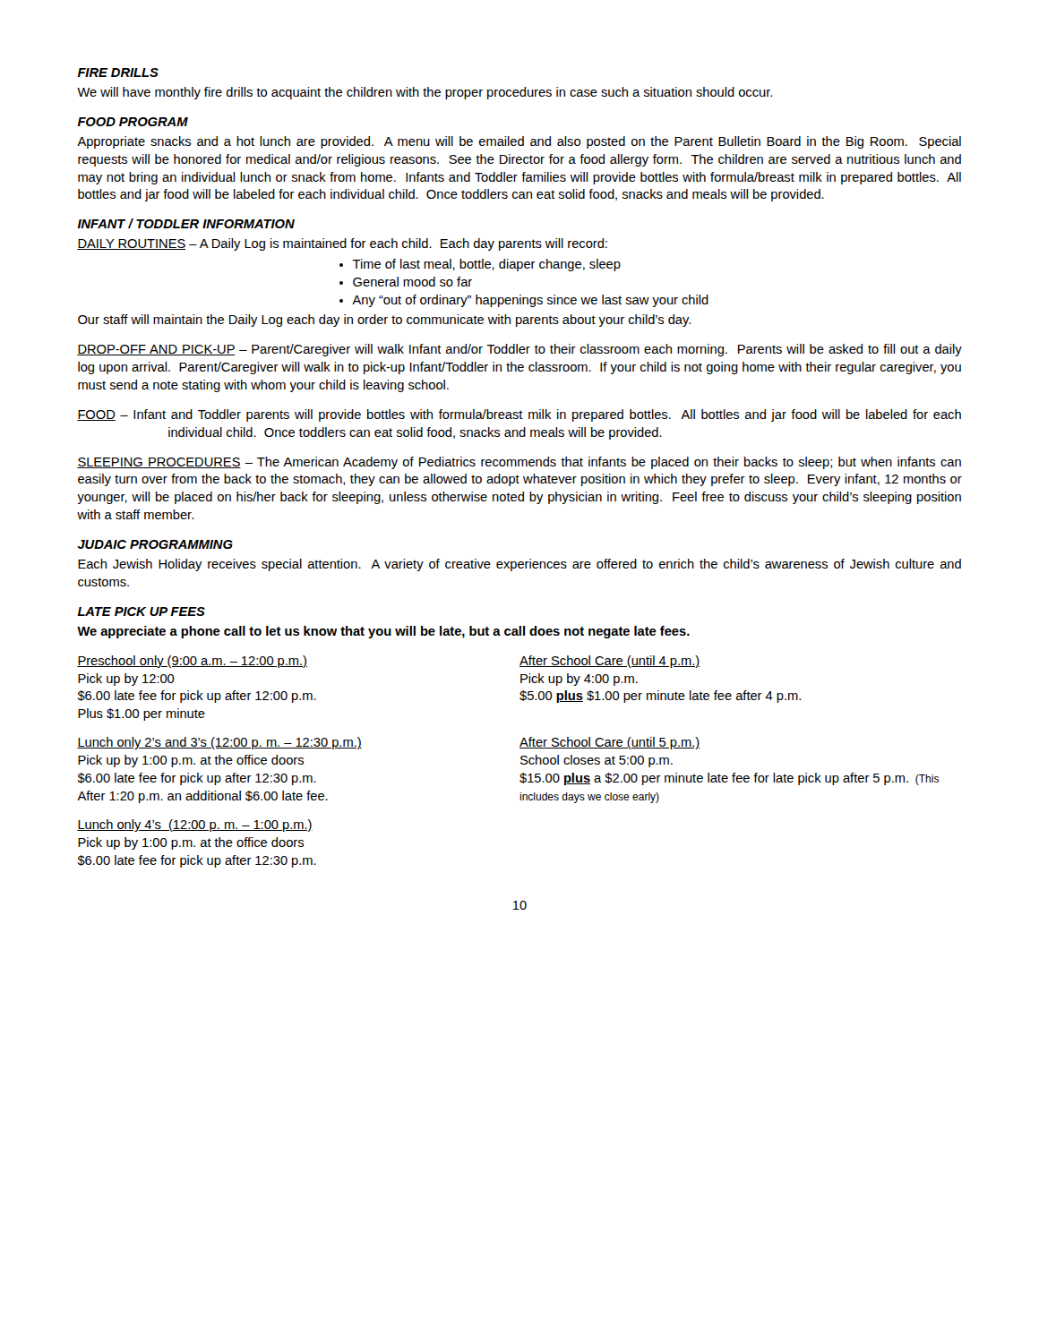FIRE DRILLS
We will have monthly fire drills to acquaint the children with the proper procedures in case such a situation should occur.
FOOD PROGRAM
Appropriate snacks and a hot lunch are provided. A menu will be emailed and also posted on the Parent Bulletin Board in the Big Room. Special requests will be honored for medical and/or religious reasons. See the Director for a food allergy form. The children are served a nutritious lunch and may not bring an individual lunch or snack from home. Infants and Toddler families will provide bottles with formula/breast milk in prepared bottles. All bottles and jar food will be labeled for each individual child. Once toddlers can eat solid food, snacks and meals will be provided.
INFANT / TODDLER INFORMATION
DAILY ROUTINES – A Daily Log is maintained for each child. Each day parents will record:
Time of last meal, bottle, diaper change, sleep
General mood so far
Any “out of ordinary” happenings since we last saw your child
Our staff will maintain the Daily Log each day in order to communicate with parents about your child’s day.
DROP-OFF AND PICK-UP – Parent/Caregiver will walk Infant and/or Toddler to their classroom each morning. Parents will be asked to fill out a daily log upon arrival. Parent/Caregiver will walk in to pick-up Infant/Toddler in the classroom. If your child is not going home with their regular caregiver, you must send a note stating with whom your child is leaving school.
FOOD – Infant and Toddler parents will provide bottles with formula/breast milk in prepared bottles. All bottles and jar food will be labeled for each individual child. Once toddlers can eat solid food, snacks and meals will be provided.
SLEEPING PROCEDURES – The American Academy of Pediatrics recommends that infants be placed on their backs to sleep; but when infants can easily turn over from the back to the stomach, they can be allowed to adopt whatever position in which they prefer to sleep. Every infant, 12 months or younger, will be placed on his/her back for sleeping, unless otherwise noted by physician in writing. Feel free to discuss your child’s sleeping position with a staff member.
JUDAIC PROGRAMMING
Each Jewish Holiday receives special attention. A variety of creative experiences are offered to enrich the child’s awareness of Jewish culture and customs.
LATE PICK UP FEES
We appreciate a phone call to let us know that you will be late, but a call does not negate late fees.
| Preschool only (9:00 a.m. – 12:00 p.m.) Pick up by 12:00 $6.00 late fee for pick up after 12:00 p.m. Plus $1.00 per minute | After School Care (until 4 p.m.) Pick up by 4:00 p.m. $5.00 plus $1.00 per minute late fee after 4 p.m. |
| Lunch only 2’s and 3’s (12:00 p. m. – 12:30 p.m.) Pick up by 1:00 p.m. at the office doors $6.00 late fee for pick up after 12:30 p.m. After 1:20 p.m. an additional $6.00 late fee. | After School Care (until 5 p.m.) School closes at 5:00 p.m. $15.00 plus a $2.00 per minute late fee for late pick up after 5 p.m. (This includes days we close early) |
| Lunch only 4’s (12:00 p. m. – 1:00 p.m.) Pick up by 1:00 p.m. at the office doors $6.00 late fee for pick up after 12:30 p.m. | |
10